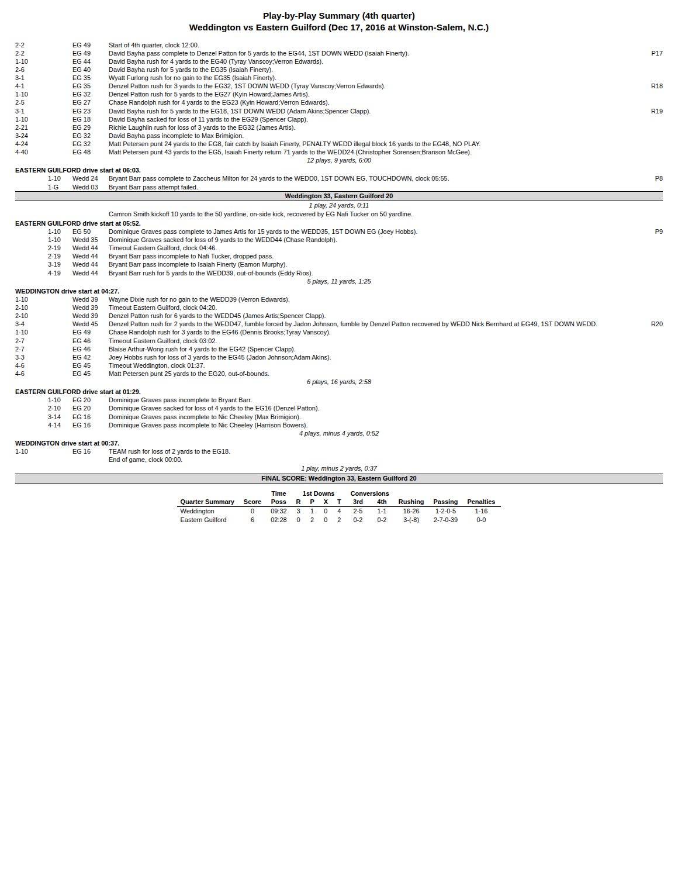Play-by-Play Summary (4th quarter)
Weddington vs Eastern Guilford (Dec 17, 2016 at Winston-Salem, N.C.)
| 2-2 | EG 49 | Start of 4th quarter, clock 12:00. | |
| 2-2 | EG 49 | David Bayha pass complete to Denzel Patton for 5 yards to the EG44, 1ST DOWN WEDD (Isaiah Finerty). | P17 |
| 1-10 | EG 44 | David Bayha rush for 4 yards to the EG40 (Tyray Vanscoy;Verron Edwards). | |
| 2-6 | EG 40 | David Bayha rush for 5 yards to the EG35 (Isaiah Finerty). | |
| 3-1 | EG 35 | Wyatt Furlong rush for no gain to the EG35 (Isaiah Finerty). | |
| 4-1 | EG 35 | Denzel Patton rush for 3 yards to the EG32, 1ST DOWN WEDD (Tyray Vanscoy;Verron Edwards). | R18 |
| 1-10 | EG 32 | Denzel Patton rush for 5 yards to the EG27 (Kyin Howard;James Artis). | |
| 2-5 | EG 27 | Chase Randolph rush for 4 yards to the EG23 (Kyin Howard;Verron Edwards). | |
| 3-1 | EG 23 | David Bayha rush for 5 yards to the EG18, 1ST DOWN WEDD (Adam Akins;Spencer Clapp). | R19 |
| 1-10 | EG 18 | David Bayha sacked for loss of 11 yards to the EG29 (Spencer Clapp). | |
| 2-21 | EG 29 | Richie Laughlin rush for loss of 3 yards to the EG32 (James Artis). | |
| 3-24 | EG 32 | David Bayha pass incomplete to Max Brimigion. | |
| 4-24 | EG 32 | Matt Petersen punt 24 yards to the EG8, fair catch by Isaiah Finerty, PENALTY WEDD illegal block 16 yards to the EG48, NO PLAY. | |
| 4-40 | EG 48 | Matt Petersen punt 43 yards to the EG5, Isaiah Finerty return 71 yards to the WEDD24 (Christopher Sorensen;Branson McGee). | |
| 12 plays, 9 yards, 6:00 |
| EASTERN GUILFORD drive start at 06:03. |
| 1-10 | Wedd 24 | Bryant Barr pass complete to Zaccheus Milton for 24 yards to the WEDD0, 1ST DOWN EG, TOUCHDOWN, clock 05:55. | P8 |
| 1-G | Wedd 03 | Bryant Barr pass attempt failed. | |
| Weddington 33, Eastern Guilford 20 |
| 1 play, 24 yards, 0:11 |
| | | Camron Smith kickoff 10 yards to the 50 yardline, on-side kick, recovered by EG Nafi Tucker on 50 yardline. | |
| EASTERN GUILFORD drive start at 05:52. |
| 1-10 | EG 50 | Dominique Graves pass complete to James Artis for 15 yards to the WEDD35, 1ST DOWN EG (Joey Hobbs). | P9 |
| 1-10 | Wedd 35 | Dominique Graves sacked for loss of 9 yards to the WEDD44 (Chase Randolph). | |
| 2-19 | Wedd 44 | Timeout Eastern Guilford, clock 04:46. | |
| 2-19 | Wedd 44 | Bryant Barr pass incomplete to Nafi Tucker, dropped pass. | |
| 3-19 | Wedd 44 | Bryant Barr pass incomplete to Isaiah Finerty (Eamon Murphy). | |
| 4-19 | Wedd 44 | Bryant Barr rush for 5 yards to the WEDD39, out-of-bounds (Eddy Rios). | |
| 5 plays, 11 yards, 1:25 |
| WEDDINGTON drive start at 04:27. |
| 1-10 | Wedd 39 | Wayne Dixie rush for no gain to the WEDD39 (Verron Edwards). | |
| 2-10 | Wedd 39 | Timeout Eastern Guilford, clock 04:20. | |
| 2-10 | Wedd 39 | Denzel Patton rush for 6 yards to the WEDD45 (James Artis;Spencer Clapp). | |
| 3-4 | Wedd 45 | Denzel Patton rush for 2 yards to the WEDD47, fumble forced by Jadon Johnson, fumble by Denzel Patton recovered by WEDD Nick Bernhard at EG49, 1ST DOWN WEDD. | R20 |
| 1-10 | EG 49 | Chase Randolph rush for 3 yards to the EG46 (Dennis Brooks;Tyray Vanscoy). | |
| 2-7 | EG 46 | Timeout Eastern Guilford, clock 03:02. | |
| 2-7 | EG 46 | Blaise Arthur-Wong rush for 4 yards to the EG42 (Spencer Clapp). | |
| 3-3 | EG 42 | Joey Hobbs rush for loss of 3 yards to the EG45 (Jadon Johnson;Adam Akins). | |
| 4-6 | EG 45 | Timeout Weddington, clock 01:37. | |
| 4-6 | EG 45 | Matt Petersen punt 25 yards to the EG20, out-of-bounds. | |
| 6 plays, 16 yards, 2:58 |
| EASTERN GUILFORD drive start at 01:29. |
| 1-10 | EG 20 | Dominique Graves pass incomplete to Bryant Barr. | |
| 2-10 | EG 20 | Dominique Graves sacked for loss of 4 yards to the EG16 (Denzel Patton). | |
| 3-14 | EG 16 | Dominique Graves pass incomplete to Nic Cheeley (Max Brimigion). | |
| 4-14 | EG 16 | Dominique Graves pass incomplete to Nic Cheeley (Harrison Bowers). | |
| 4 plays, minus 4 yards, 0:52 |
| WEDDINGTON drive start at 00:37. |
| 1-10 | EG 16 | TEAM rush for loss of 2 yards to the EG18. | |
| | | End of game, clock 00:00. | |
| 1 play, minus 2 yards, 0:37 |
| FINAL SCORE: Weddington 33, Eastern Guilford 20 |
| | | Time | 1st Downs | Conversions | | | |
| --- | --- | --- | --- | --- | --- | --- | --- |
| Quarter Summary | Score | Poss | R | P | X | T | 3rd | 4th | Rushing | Passing | Penalties |
| Weddington | 0 | 09:32 | 3 | 1 | 0 | 4 | 2-5 | 1-1 | 16-26 | 1-2-0-5 | 1-16 |
| Eastern Guilford | 6 | 02:28 | 0 | 2 | 0 | 2 | 0-2 | 0-2 | 3-(-8) | 2-7-0-39 | 0-0 |